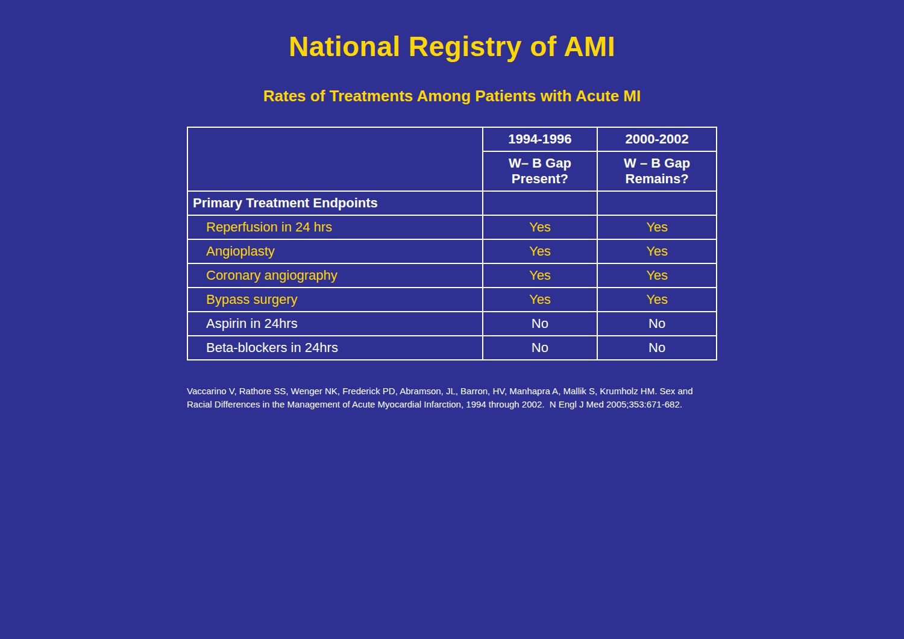National Registry of AMI
Rates of Treatments Among Patients with Acute MI
| | 1994-1996 | 2000-2002 |
| W– B Gap Present? | W – B Gap Remains? |
| Primary Treatment Endpoints | | |
| Reperfusion in 24 hrs | Yes | Yes |
| Angioplasty | Yes | Yes |
| Coronary angiography | Yes | Yes |
| Bypass surgery | Yes | Yes |
| Aspirin in 24hrs | No | No |
| Beta-blockers in 24hrs | No | No |
Vaccarino V, Rathore SS, Wenger NK, Frederick PD, Abramson, JL, Barron, HV, Manhapra A, Mallik S, Krumholz HM. Sex and Racial Differences in the Management of Acute Myocardial Infarction, 1994 through 2002. N Engl J Med 2005;353:671-682.